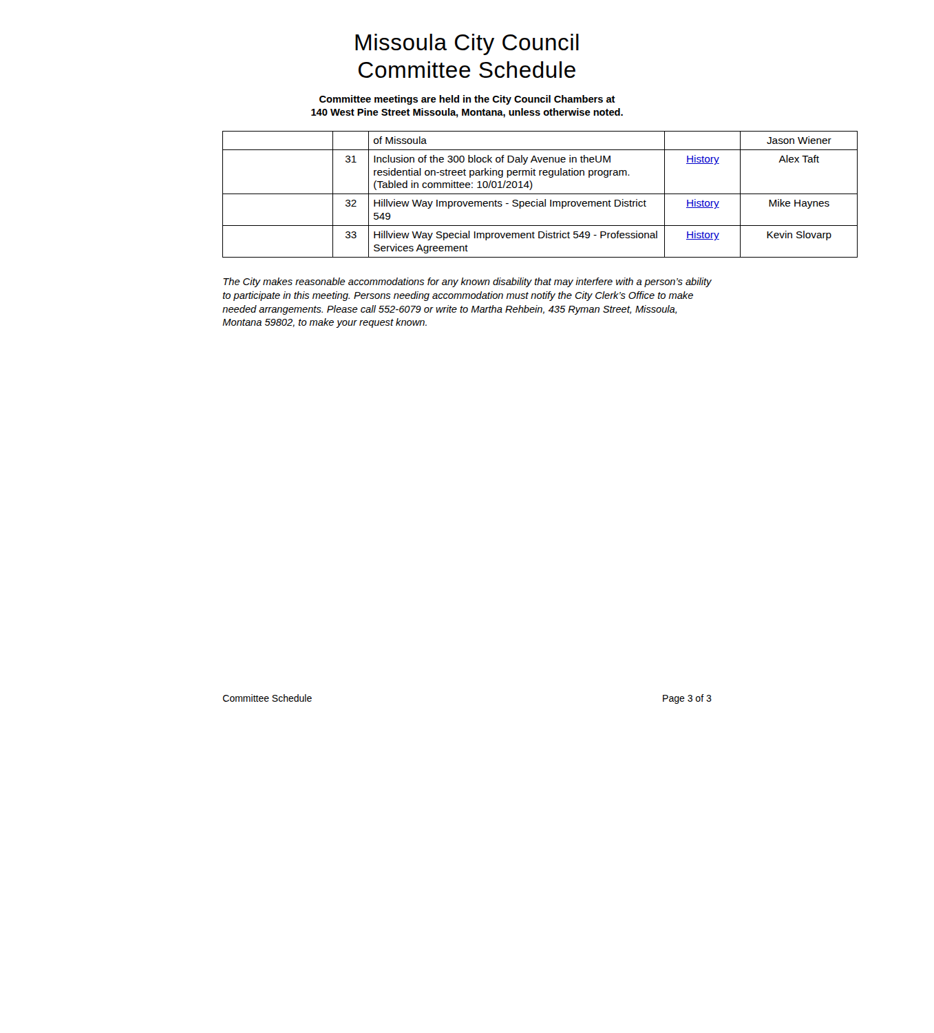Missoula City Council
Committee Schedule
Committee meetings are held in the City Council Chambers at
140 West Pine Street Missoula, Montana, unless otherwise noted.
| | | of Missoula | | Jason Wiener |
| | 31 | Inclusion of the 300 block of Daly Avenue in theUM residential on-street parking permit regulation program. (Tabled in committee: 10/01/2014) | History | Alex Taft |
| | 32 | Hillview Way Improvements - Special Improvement District 549 | History | Mike Haynes |
| | 33 | Hillview Way Special Improvement District 549 - Professional Services Agreement | History | Kevin Slovarp |
The City makes reasonable accommodations for any known disability that may interfere with a person’s ability to participate in this meeting. Persons needing accommodation must notify the City Clerk’s Office to make needed arrangements. Please call 552-6079 or write to Martha Rehbein, 435 Ryman Street, Missoula, Montana 59802, to make your request known.
Committee Schedule Page 3 of 3